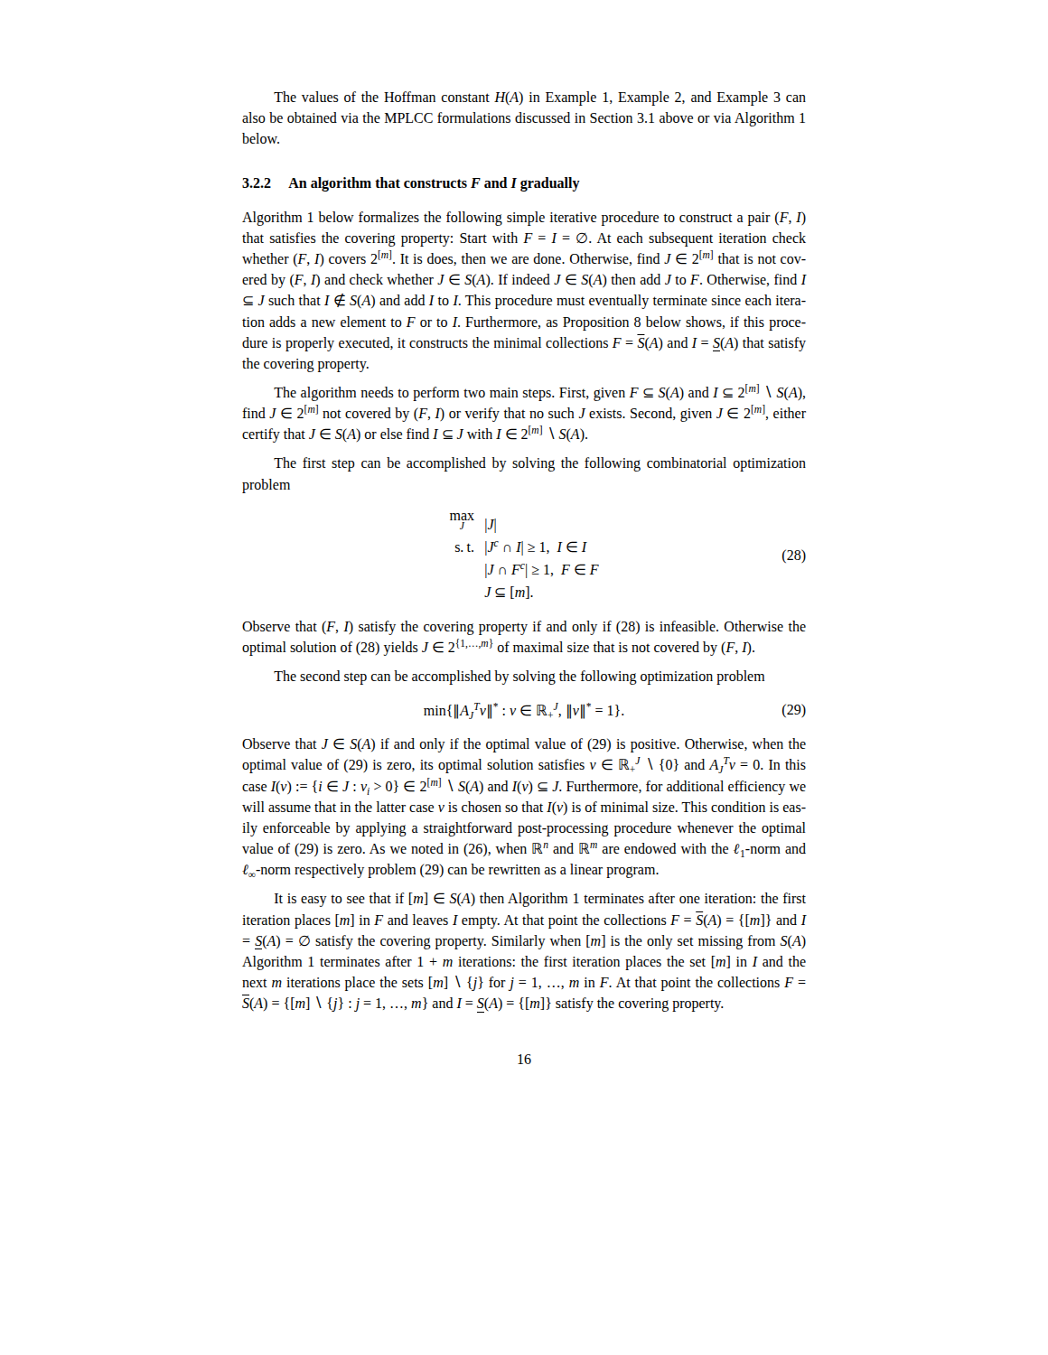The values of the Hoffman constant H(A) in Example 1, Example 2, and Example 3 can also be obtained via the MPLCC formulations discussed in Section 3.1 above or via Algorithm 1 below.
3.2.2 An algorithm that constructs F and I gradually
Algorithm 1 below formalizes the following simple iterative procedure to construct a pair (F, I) that satisfies the covering property: Start with F = I = ∅. At each subsequent iteration check whether (F, I) covers 2[m]. It is does, then we are done. Otherwise, find J ∈ 2[m] that is not covered by (F, I) and check whether J ∈ S(A). If indeed J ∈ S(A) then add J to F. Otherwise, find I ⊆ J such that I ∉ S(A) and add I to I. This procedure must eventually terminate since each iteration adds a new element to F or to I. Furthermore, as Proposition 8 below shows, if this procedure is properly executed, it constructs the minimal collections F = S(A) and I = S(A) that satisfy the covering property.
The algorithm needs to perform two main steps. First, given F ⊆ S(A) and I ⊆ 2[m] ∖ S(A), find J ∈ 2[m] not covered by (F, I) or verify that no such J exists. Second, given J ∈ 2[m], either certify that J ∈ S(A) or else find I ⊆ J with I ∈ 2[m] ∖ S(A).
The first step can be accomplished by solving the following combinatorial optimization problem
| max J | / J / |
| s. t. | / J c ∩ I / ≥ 1, I ∈ I |
| | / J ∩ F c / ≥ 1, F ∈ F |
| | J ⊆ [ m ]. |
(28)
Observe that (F, I) satisfy the covering property if and only if (28) is infeasible. Otherwise the optimal solution of (28) yields J ∈ 2{1,…,m} of maximal size that is not covered by (F, I).
The second step can be accomplished by solving the following optimization problem
min{∥AJTv∥* : v ∈ ℝ+J, ∥v∥* = 1}.
(29)
Observe that J ∈ S(A) if and only if the optimal value of (29) is positive. Otherwise, when the optimal value of (29) is zero, its optimal solution satisfies v ∈ ℝ+J ∖ {0} and AJTv = 0. In this case I(v) := {i ∈ J : vi > 0} ∈ 2[m] ∖ S(A) and I(v) ⊆ J. Furthermore, for additional efficiency we will assume that in the latter case v is chosen so that I(v) is of minimal size. This condition is easily enforceable by applying a straightforward post-processing procedure whenever the optimal value of (29) is zero. As we noted in (26), when ℝn and ℝm are endowed with the ℓ1-norm and ℓ∞-norm respectively problem (29) can be rewritten as a linear program.
It is easy to see that if [m] ∈ S(A) then Algorithm 1 terminates after one iteration: the first iteration places [m] in F and leaves I empty. At that point the collections F = S(A) = {[m]} and I = S(A) = ∅ satisfy the covering property. Similarly when [m] is the only set missing from S(A) Algorithm 1 terminates after 1 + m iterations: the first iteration places the set [m] in I and the next m iterations place the sets [m] ∖ {j} for j = 1, …, m in F. At that point the collections F = S(A) = {[m] ∖ {j} : j = 1, …, m} and I = S(A) = {[m]} satisfy the covering property.
16